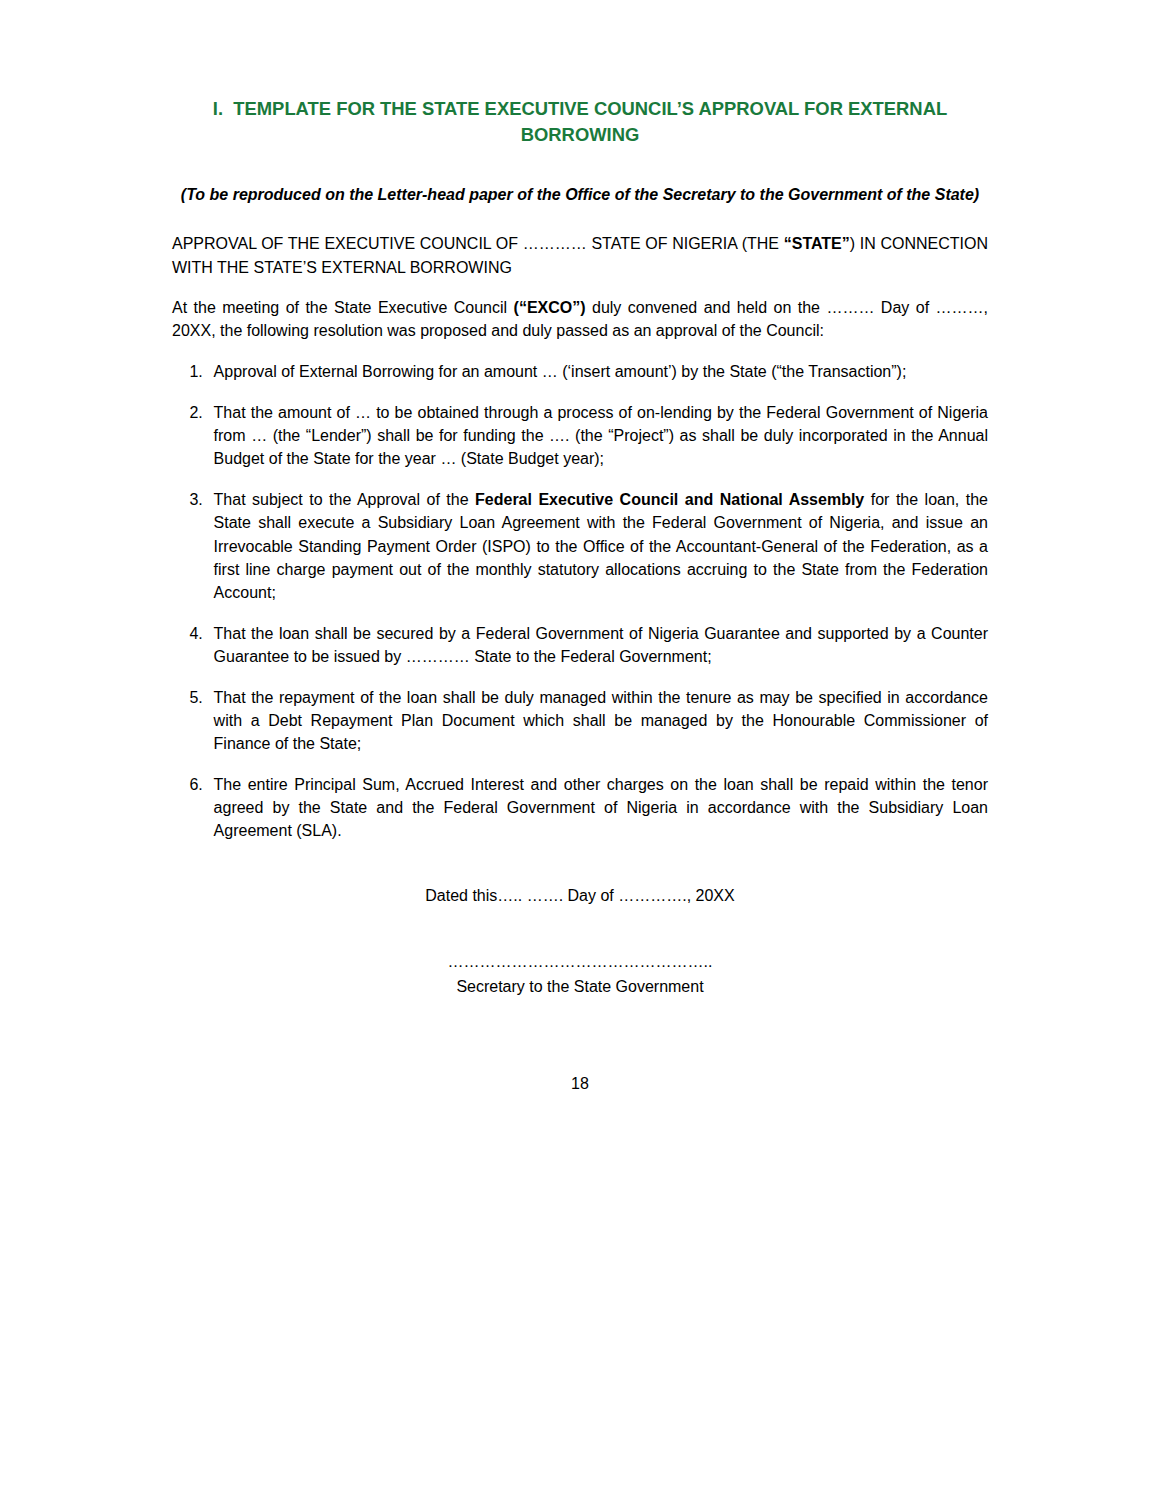I. TEMPLATE FOR THE STATE EXECUTIVE COUNCIL’S APPROVAL FOR EXTERNAL BORROWING
(To be reproduced on the Letter-head paper of the Office of the Secretary to the Government of the State)
APPROVAL OF THE EXECUTIVE COUNCIL OF ………… STATE OF NIGERIA (THE “STATE”) IN CONNECTION WITH THE STATE’S EXTERNAL BORROWING
At the meeting of the State Executive Council (“EXCO”) duly convened and held on the ……… Day of ………, 20XX, the following resolution was proposed and duly passed as an approval of the Council:
Approval of External Borrowing for an amount … (‘insert amount’) by the State (“the Transaction”);
That the amount of … to be obtained through a process of on-lending by the Federal Government of Nigeria from … (the “Lender”) shall be for funding the …. (the “Project”) as shall be duly incorporated in the Annual Budget of the State for the year … (State Budget year);
That subject to the Approval of the Federal Executive Council and National Assembly for the loan, the State shall execute a Subsidiary Loan Agreement with the Federal Government of Nigeria, and issue an Irrevocable Standing Payment Order (ISPO) to the Office of the Accountant-General of the Federation, as a first line charge payment out of the monthly statutory allocations accruing to the State from the Federation Account;
That the loan shall be secured by a Federal Government of Nigeria Guarantee and supported by a Counter Guarantee to be issued by ………… State to the Federal Government;
That the repayment of the loan shall be duly managed within the tenure as may be specified in accordance with a Debt Repayment Plan Document which shall be managed by the Honourable Commissioner of Finance of the State;
The entire Principal Sum, Accrued Interest and other charges on the loan shall be repaid within the tenor agreed by the State and the Federal Government of Nigeria in accordance with the Subsidiary Loan Agreement (SLA).
Dated this….. ……. Day of …………., 20XX
…………………………………………..
Secretary to the State Government
18